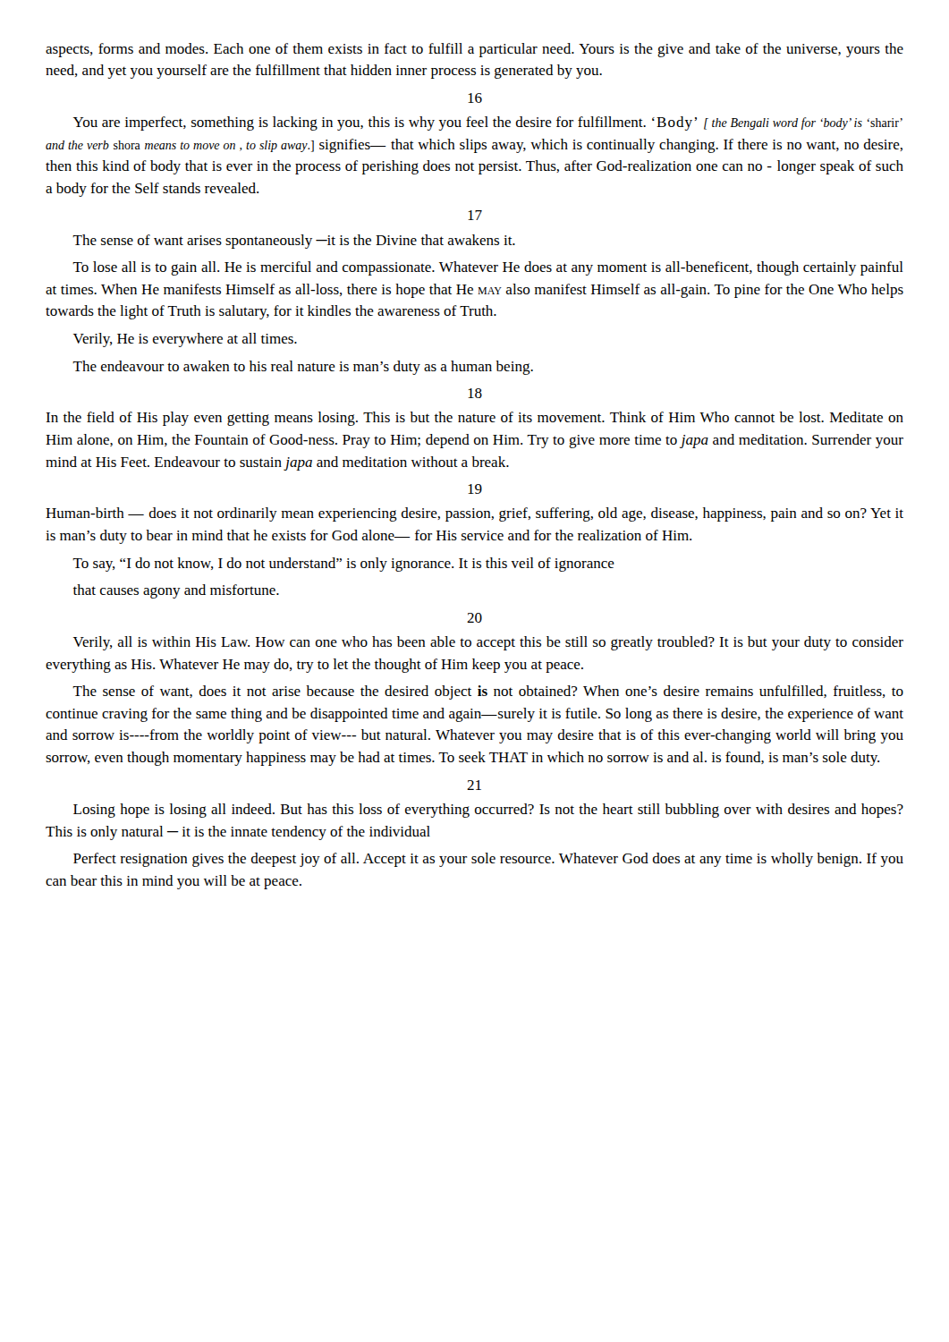aspects, forms and modes. Each one of them exists in fact to fulfill a particular need. Yours is the give and take of the universe, yours the need, and yet you yourself are the fulfillment that hidden inner process is generated by you.
16
You are imperfect, something is lacking in you, this is why you feel the desire for fulfillment. ‘Body’ [ the Bengali word for ‘body’ is ‘sharir’ and the verb shora means to move on , to slip away.] signifies— that which slips away, which is continually changing. If there is no want, no desire, then this kind of body that is ever in the process of perishing does not persist. Thus, after God-realization one can no - longer speak of such a body for the Self stands revealed.
17
The sense of want arises spontaneously ─it is the Divine that awakens it.
To lose all is to gain all. He is merciful and compassionate. Whatever He does at any moment is all-beneficent, though certainly painful at times. When He manifests Himself as all-loss, there is hope that He may also manifest Himself as all-gain. To pine for the One Who helps towards the light of Truth is salutary, for it kindles the awareness of Truth.
Verily, He is everywhere at all times.
The endeavour to awaken to his real nature is man’s duty as a human being.
18
In the field of His play even getting means losing. This is but the nature of its movement. Think of Him Who cannot be lost. Meditate on Him alone, on Him, the Fountain of Good-ness. Pray to Him; depend on Him. Try to give more time to japa and meditation. Surrender your mind at His Feet. Endeavour to sustain japa and meditation without a break.
19
Human-birth — does it not ordinarily mean experiencing desire, passion, grief, suffering, old age, disease, happiness, pain and so on? Yet it is man’s duty to bear in mind that he exists for God alone— for His service and for the realization of Him.
To say, “I do not know, I do not understand” is only ignorance. It is this veil of ignorance
that causes agony and misfortune.
20
Verily, all is within His Law. How can one who has been able to accept this be still so greatly troubled? It is but your duty to consider everything as His. Whatever He may do, try to let the thought of Him keep you at peace.
The sense of want, does it not arise because the desired object is not obtained? When one’s desire remains unfulfilled, fruitless, to continue craving for the same thing and be disappointed time and again—surely it is futile. So long as there is desire, the experience of want and sorrow is----from the worldly point of view--- but natural. Whatever you may desire that is of this ever-changing world will bring you sorrow, even though momentary happiness may be had at times. To seek THAT in which no sorrow is and al. is found, is man’s sole duty.
21
Losing hope is losing all indeed. But has this loss of everything occurred? Is not the heart still bubbling over with desires and hopes? This is only natural ─ it is the innate tendency of the individual
Perfect resignation gives the deepest joy of all. Accept it as your sole resource. Whatever God does at any time is wholly benign. If you can bear this in mind you will be at peace.